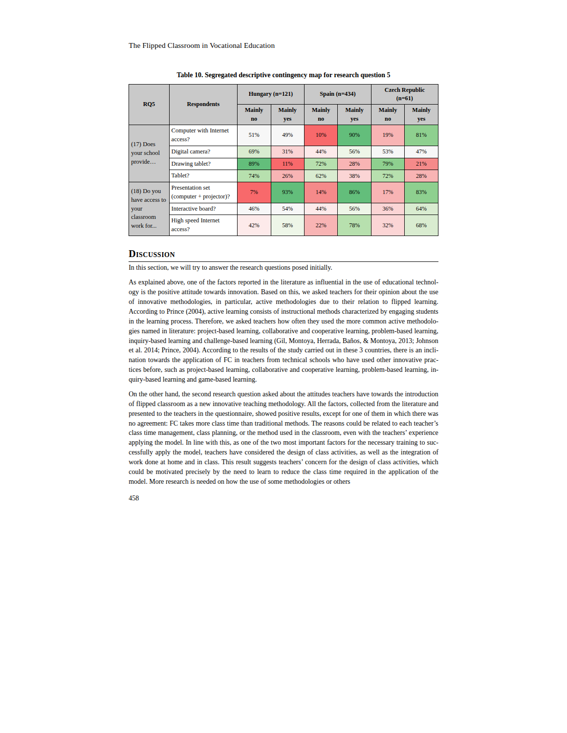The Flipped Classroom in Vocational Education
Table 10. Segregated descriptive contingency map for research question 5
| RQ5 | Respondents | Hungary (n=121) | Spain (n=434) | Czech Republic (n=61) |
| --- | --- | --- | --- | --- |
| Mainly no | Mainly yes | Mainly no | Mainly yes | Mainly no | Mainly yes |
| (17) Does your school pro­vide… | Computer with Internet ac­cess? | 51% | 49% | 10% | 90% | 19% | 81% |
| Digital camera? | 69% | 31% | 44% | 56% | 53% | 47% |
| Drawing tablet? | 89% | 11% | 72% | 28% | 79% | 21% |
| Tablet? | 74% | 26% | 62% | 38% | 72% | 28% |
| (18) Do you have access to your classroom work for... | Presentation set (computer + projector)? | 7% | 93% | 14% | 86% | 17% | 83% |
| Interactive board? | 46% | 54% | 44% | 56% | 36% | 64% |
| High speed Internet access? | 42% | 58% | 22% | 78% | 32% | 68% |
Discussion
In this section, we will try to answer the research questions posed initially.
As explained above, one of the factors reported in the literature as influential in the use of educa­tional technology is the positive attitude towards innovation. Based on this, we asked teachers for their opinion about the use of innovative methodologies, in particular, active methodologies due to their relation to flipped learning. According to Prince (2004), active learning consists of instructional methods characterized by engaging students in the learning process. Therefore, we asked teachers how often they used the more common active methodologies named in literature: project-based learning, collaborative and cooperative learning, problem-based learning, inquiry-based learning and challenge-based learning (Gil, Montoya, Herrada, Baños, & Montoya, 2013; Johnson et al. 2014; Prince, 2004). According to the results of the study carried out in these 3 countries, there is an incli­nation towards the application of FC in teachers from technical schools who have used other innova­tive practices before, such as project-based learning, collaborative and cooperative learning, problem-based learning, inquiry-based learning and game-based learning.
On the other hand, the second research question asked about the attitudes teachers have towards the introduction of flipped classroom as a new innovative teaching methodology. All the factors, collect­ed from the literature and presented to the teachers in the questionnaire, showed positive results, except for one of them in which there was no agreement: FC takes more class time than traditional methods. The reasons could be related to each teacher’s class time management, class planning, or the method used in the classroom, even with the teachers’ experience applying the model. In line with this, as one of the two most important factors for the necessary training to successfully apply the model, teachers have considered the design of class activities, as well as the integration of work done at home and in class. This result suggests teachers’ concern for the design of class activities, which could be motivated precisely by the need to learn to reduce the class time required in the ap­plication of the model. More research is needed on how the use of some methodologies or others
458